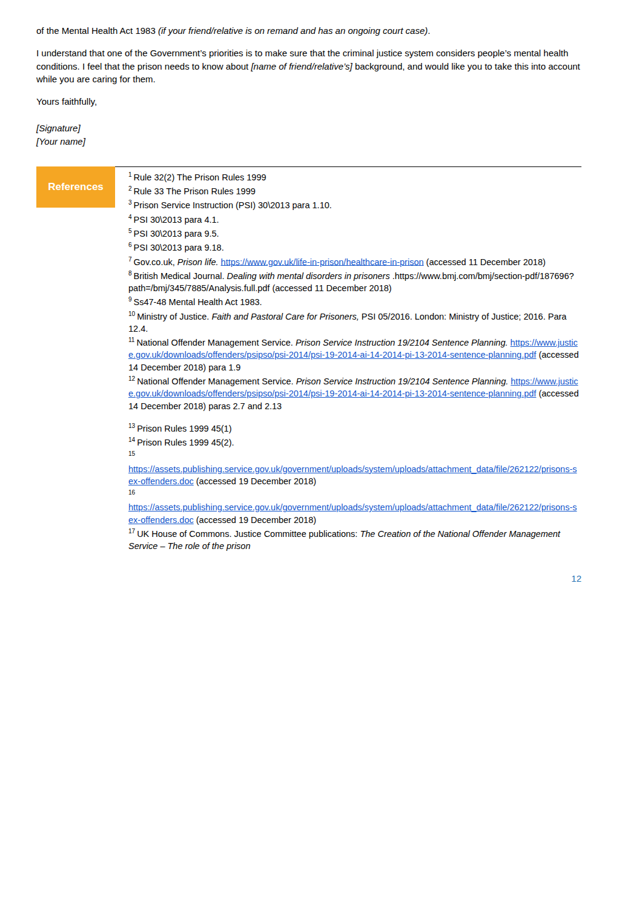of the Mental Health Act 1983 (if your friend/relative is on remand and has an ongoing court case).
I understand that one of the Government’s priorities is to make sure that the criminal justice system considers people’s mental health conditions. I feel that the prison needs to know about [name of friend/relative’s] background, and would like you to take this into account while you are caring for them.
Yours faithfully,
[Signature] [Your name]
References
1 Rule 32(2) The Prison Rules 1999
2 Rule 33 The Prison Rules 1999
3 Prison Service Instruction (PSI) 30\2013 para 1.10.
4 PSI 30\2013 para 4.1.
5 PSI 30\2013 para 9.5.
6 PSI 30\2013 para 9.18.
7 Gov.co.uk, Prison life. https://www.gov.uk/life-in-prison/healthcare-in-prison (accessed 11 December 2018)
8 British Medical Journal. Dealing with mental disorders in prisoners .https://www.bmj.com/bmj/section-pdf/187696?path=/bmj/345/7885/Analysis.full.pdf (accessed 11 December 2018)
9 Ss47-48 Mental Health Act 1983.
10 Ministry of Justice. Faith and Pastoral Care for Prisoners, PSI 05/2016. London: Ministry of Justice; 2016. Para 12.4.
11 National Offender Management Service. Prison Service Instruction 19/2104 Sentence Planning. https://www.justice.gov.uk/downloads/offenders/psipso/psi-2014/psi-19-2014-ai-14-2014-pi-13-2014-sentence-planning.pdf (accessed 14 December 2018) para 1.9
12 National Offender Management Service. Prison Service Instruction 19/2104 Sentence Planning. https://www.justice.gov.uk/downloads/offenders/psipso/psi-2014/psi-19-2014-ai-14-2014-pi-13-2014-sentence-planning.pdf (accessed 14 December 2018) paras 2.7 and 2.13
13 Prison Rules 1999 45(1)
14 Prison Rules 1999 45(2).
15
https://assets.publishing.service.gov.uk/government/uploads/system/uploads/attachment_data/file/262122/prisons-sex-offenders.doc (accessed 19 December 2018)
16
https://assets.publishing.service.gov.uk/government/uploads/system/uploads/attachment_data/file/262122/prisons-sex-offenders.doc (accessed 19 December 2018)
17 UK House of Commons. Justice Committee publications: The Creation of the National Offender Management Service – The role of the prison
12